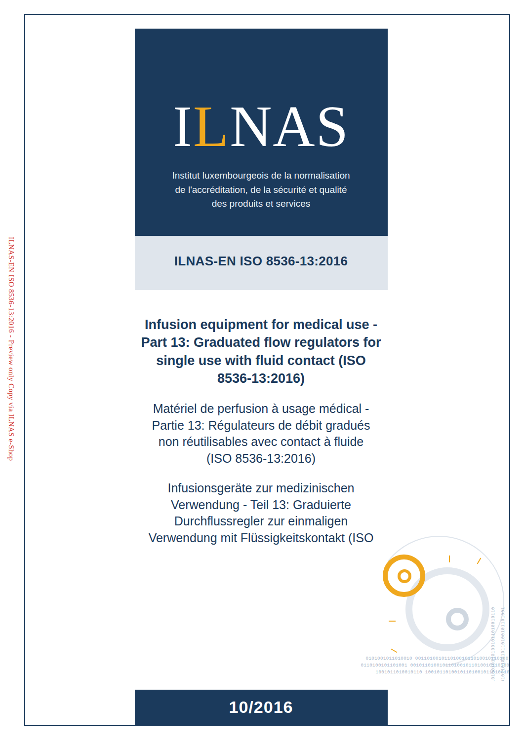ILNAS-EN ISO 8536-13:2016 - Preview only Copy via ILNAS e-Shop
ILNAS
Institut luxembourgeois de la normalisation
de l'accréditation, de la sécurité et qualité
des produits et services
ILNAS-EN ISO 8536-13:2016
Infusion equipment for medical use -
Part 13: Graduated flow regulators for
single use with fluid contact (ISO
8536-13:2016)
Matériel de perfusion à usage médical -
Partie 13: Régulateurs de débit gradués
non réutilisables avec contact à fluide
(ISO 8536-13:2016)
Infusionsgeräte zur medizinischen
Verwendung - Teil 13: Graduierte
Durchflussregler zur einmaligen
Verwendung mit Flüssigkeitskontakt (ISO
0101001011010010 0011010010110100101101001011010010110100101
0110100101101001 0010110100101101001011010010110100101101001
1001011010010110 1001011010010110100101101001011010010110100
0110100101101001011010010110100101101001
1001011010010110100101101001011010010110
10/2016